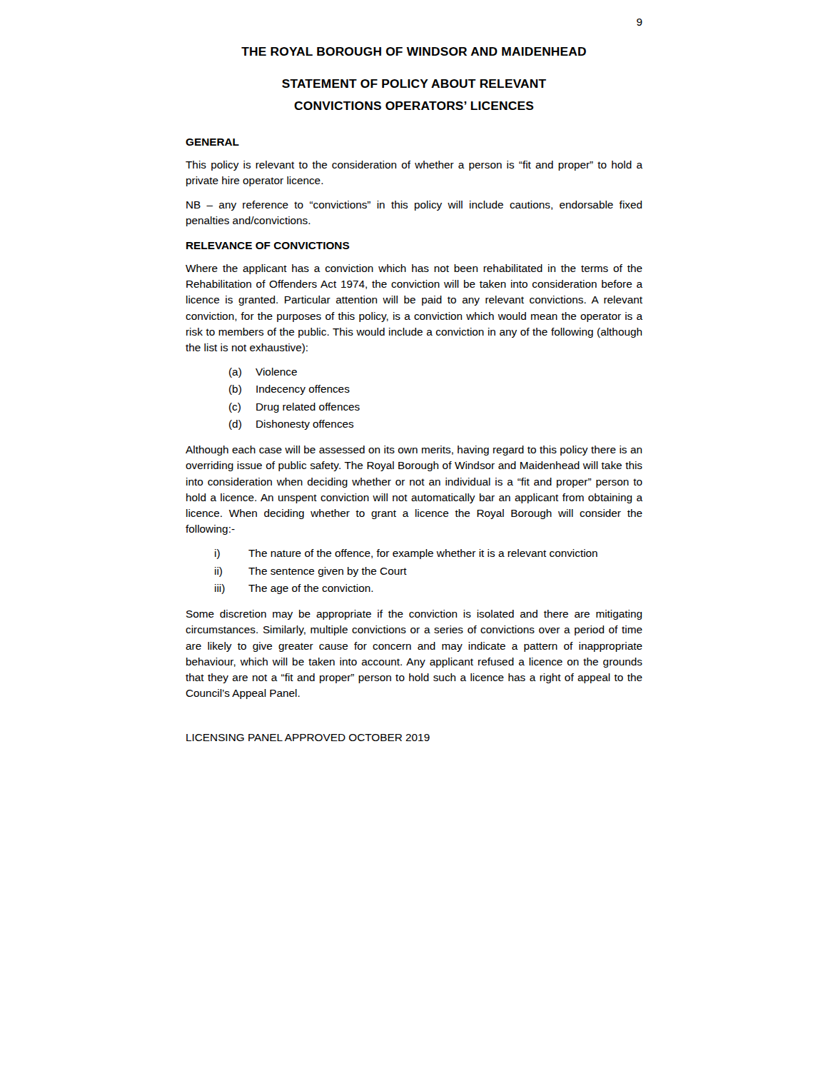9
THE ROYAL BOROUGH OF WINDSOR AND MAIDENHEAD
STATEMENT OF POLICY ABOUT RELEVANT
CONVICTIONS OPERATORS’ LICENCES
GENERAL
This policy is relevant to the consideration of whether a person is “fit and proper” to hold a private hire operator licence.
NB – any reference to “convictions” in this policy will include cautions, endorsable fixed penalties and/convictions.
RELEVANCE OF CONVICTIONS
Where the applicant has a conviction which has not been rehabilitated in the terms of the Rehabilitation of Offenders Act 1974, the conviction will be taken into consideration before a licence is granted. Particular attention will be paid to any relevant convictions. A relevant conviction, for the purposes of this policy, is a conviction which would mean the operator is a risk to members of the public. This would include a conviction in any of the following (although the list is not exhaustive):
(a) Violence
(b) Indecency offences
(c) Drug related offences
(d) Dishonesty offences
Although each case will be assessed on its own merits, having regard to this policy there is an overriding issue of public safety. The Royal Borough of Windsor and Maidenhead will take this into consideration when deciding whether or not an individual is a “fit and proper” person to hold a licence. An unspent conviction will not automatically bar an applicant from obtaining a licence. When deciding whether to grant a licence the Royal Borough will consider the following:-
i) The nature of the offence, for example whether it is a relevant conviction
ii) The sentence given by the Court
iii) The age of the conviction.
Some discretion may be appropriate if the conviction is isolated and there are mitigating circumstances. Similarly, multiple convictions or a series of convictions over a period of time are likely to give greater cause for concern and may indicate a pattern of inappropriate behaviour, which will be taken into account. Any applicant refused a licence on the grounds that they are not a “fit and proper” person to hold such a licence has a right of appeal to the Council’s Appeal Panel.
LICENSING PANEL APPROVED OCTOBER 2019